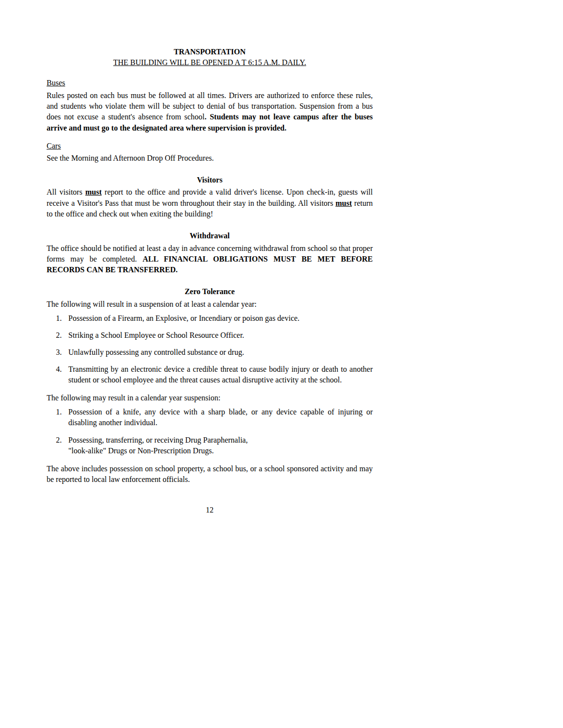Transportation
THE BUILDING WILL BE OPENED A T 6:15 A.M. DAILY.
Buses
Rules posted on each bus must be followed at all times. Drivers are authorized to enforce these rules, and students who violate them will be subject to denial of bus transportation. Suspension from a bus does not excuse a student's absence from school. Students may not leave campus after the buses arrive and must go to the designated area where supervision is provided.
Cars
See the Morning and Afternoon Drop Off Procedures.
Visitors
All visitors must report to the office and provide a valid driver's license. Upon check-in, guests will receive a Visitor's Pass that must be worn throughout their stay in the building. All visitors must return to the office and check out when exiting the building!
Withdrawal
The office should be notified at least a day in advance concerning withdrawal from school so that proper forms may be completed. ALL FINANCIAL OBLIGATIONS MUST BE MET BEFORE RECORDS CAN BE TRANSFERRED.
Zero Tolerance
The following will result in a suspension of at least a calendar year:
Possession of a Firearm, an Explosive, or Incendiary or poison gas device.
Striking a School Employee or School Resource Officer.
Unlawfully possessing any controlled substance or drug.
Transmitting by an electronic device a credible threat to cause bodily injury or death to another student or school employee and the threat causes actual disruptive activity at the school.
The following may result in a calendar year suspension:
Possession of a knife, any device with a sharp blade, or any device capable of injuring or disabling another individual.
Possessing, transferring, or receiving Drug Paraphernalia,
"look-alike" Drugs or Non-Prescription Drugs.
The above includes possession on school property, a school bus, or a school sponsored activity and may be reported to local law enforcement officials.
12